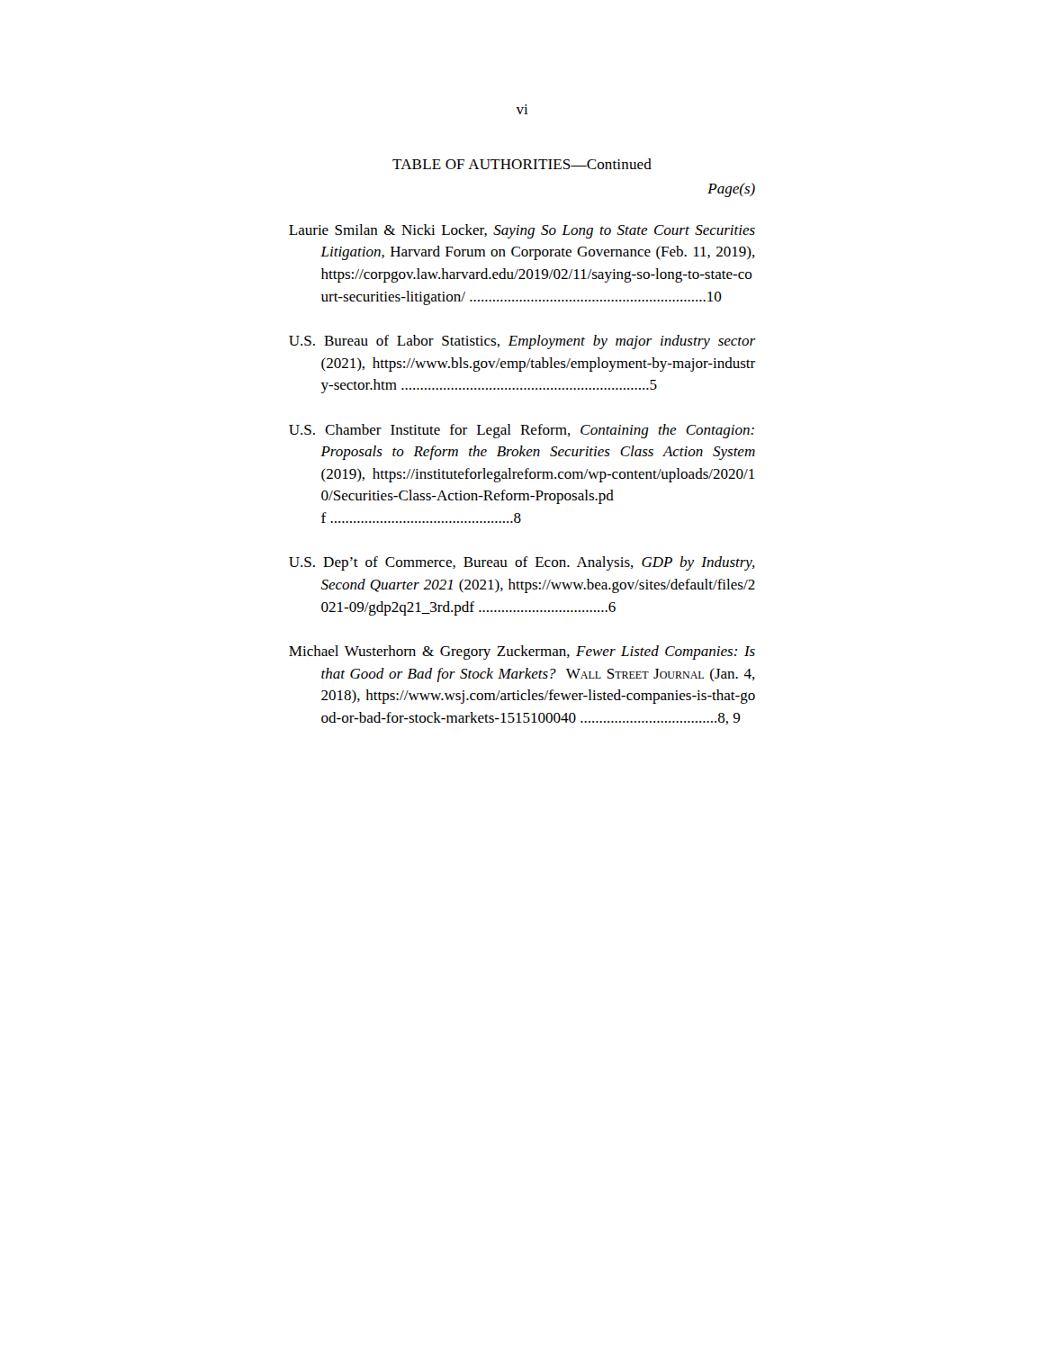vi
TABLE OF AUTHORITIES—Continued
Page(s)
Laurie Smilan & Nicki Locker, Saying So Long to State Court Securities Litigation, Harvard Forum on Corporate Governance (Feb. 11, 2019), https://corpgov.law.harvard.edu/2019/02/11/saying-so-long-to-state-court-securities-litigation/ ..............................................................10
U.S. Bureau of Labor Statistics, Employment by major industry sector (2021), https://www.bls.gov/emp/tables/employment-by-major-industry-sector.htm .................................................................5
U.S. Chamber Institute for Legal Reform, Containing the Contagion: Proposals to Reform the Broken Securities Class Action System (2019), https://instituteforlegalreform.com/wp-content/uploads/2020/10/Securities-Class-Action-Reform-Proposals.pdf ................................................8
U.S. Dep’t of Commerce, Bureau of Econ. Analysis, GDP by Industry, Second Quarter 2021 (2021), https://www.bea.gov/sites/default/files/2021-09/gdp2q21_3rd.pdf ..................................6
Michael Wusterhorn & Gregory Zuckerman, Fewer Listed Companies: Is that Good or Bad for Stock Markets? Wall Street Journal (Jan. 4, 2018), https://www.wsj.com/articles/fewer-listed-companies-is-that-good-or-bad-for-stock-markets-1515100040 ....................................8, 9